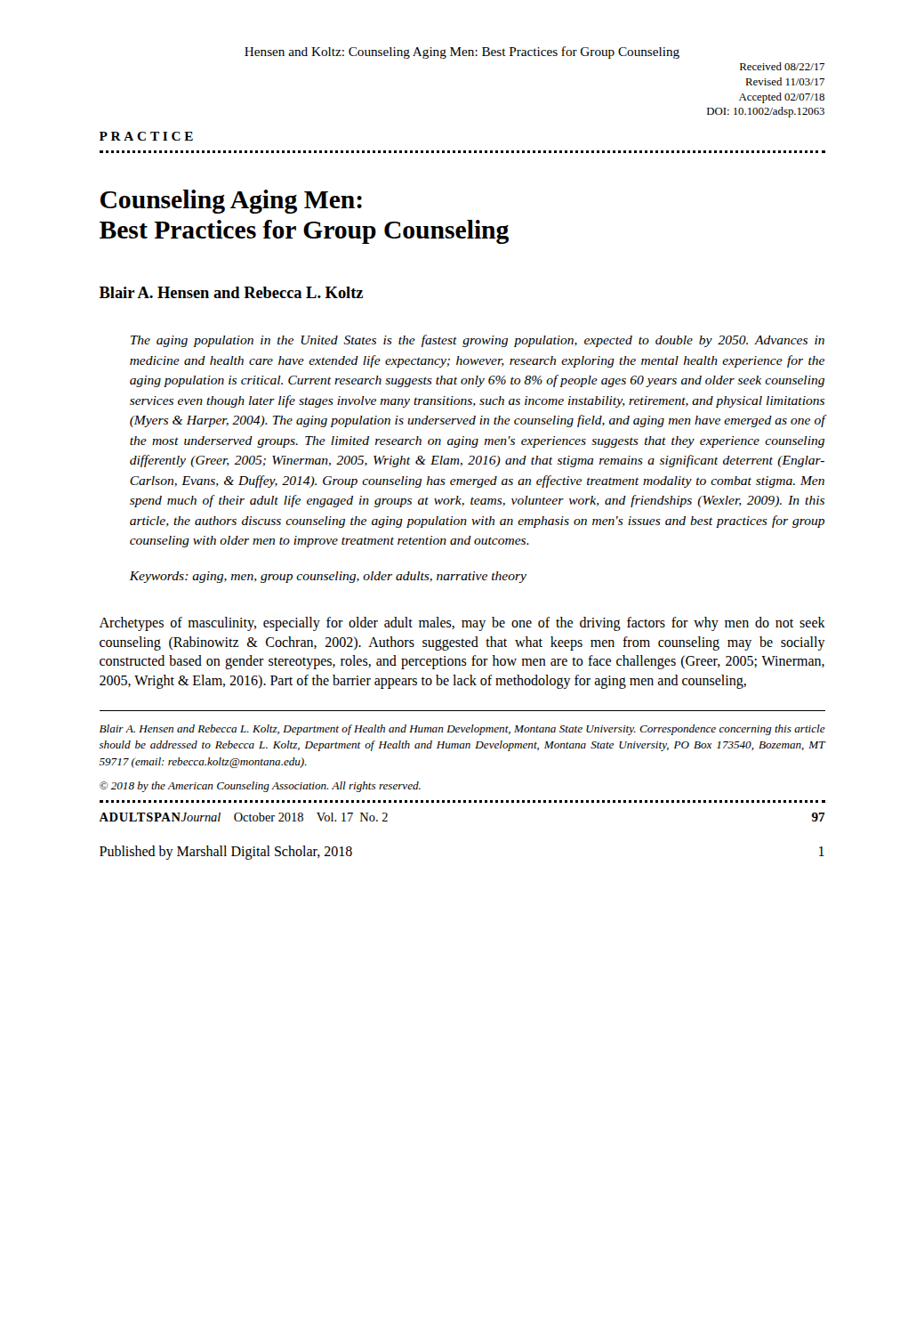Hensen and Koltz: Counseling Aging Men: Best Practices for Group Counseling
Received 08/22/17
Revised 11/03/17
Accepted 02/07/18
DOI: 10.1002/adsp.12063
PRACTICE
Counseling Aging Men:
Best Practices for Group Counseling
Blair A. Hensen and Rebecca L. Koltz
The aging population in the United States is the fastest growing population, expected to double by 2050. Advances in medicine and health care have extended life expectancy; however, research exploring the mental health experience for the aging population is critical. Current research suggests that only 6% to 8% of people ages 60 years and older seek counseling services even though later life stages involve many transitions, such as income instability, retirement, and physical limitations (Myers & Harper, 2004). The aging population is underserved in the counseling field, and aging men have emerged as one of the most underserved groups. The limited research on aging men's experiences suggests that they experience counseling differently (Greer, 2005; Winerman, 2005, Wright & Elam, 2016) and that stigma remains a significant deterrent (Englar-Carlson, Evans, & Duffey, 2014). Group counseling has emerged as an effective treatment modality to combat stigma. Men spend much of their adult life engaged in groups at work, teams, volunteer work, and friendships (Wexler, 2009). In this article, the authors discuss counseling the aging population with an emphasis on men's issues and best practices for group counseling with older men to improve treatment retention and outcomes.
Keywords: aging, men, group counseling, older adults, narrative theory
Archetypes of masculinity, especially for older adult males, may be one of the driving factors for why men do not seek counseling (Rabinowitz & Cochran, 2002). Authors suggested that what keeps men from counseling may be socially constructed based on gender stereotypes, roles, and perceptions for how men are to face challenges (Greer, 2005; Winerman, 2005, Wright & Elam, 2016). Part of the barrier appears to be lack of methodology for aging men and counseling,
Blair A. Hensen and Rebecca L. Koltz, Department of Health and Human Development, Montana State University. Correspondence concerning this article should be addressed to Rebecca L. Koltz, Department of Health and Human Development, Montana State University, PO Box 173540, Bozeman, MT 59717 (email: rebecca.koltz@montana.edu).
© 2018 by the American Counseling Association. All rights reserved.
ADULTSPAN Journal October 2018 Vol. 17 No. 2 97
Published by Marshall Digital Scholar, 2018 1